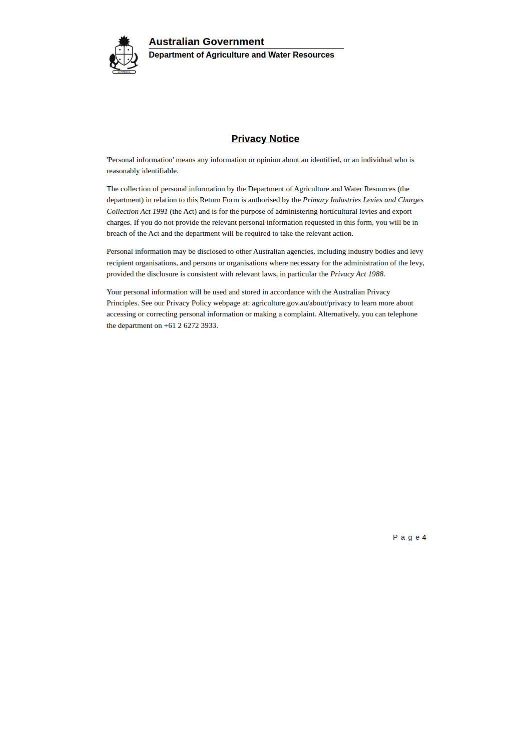AUSTRALIA
Australian Government
Department of Agriculture and Water Resources
Privacy Notice
'Personal information' means any information or opinion about an identified, or an individual who is reasonably identifiable.
The collection of personal information by the Department of Agriculture and Water Resources (the department) in relation to this Return Form is authorised by the Primary Industries Levies and Charges Collection Act 1991 (the Act) and is for the purpose of administering horticultural levies and export charges. If you do not provide the relevant personal information requested in this form, you will be in breach of the Act and the department will be required to take the relevant action.
Personal information may be disclosed to other Australian agencies, including industry bodies and levy recipient organisations, and persons or organisations where necessary for the administration of the levy, provided the disclosure is consistent with relevant laws, in particular the Privacy Act 1988.
Your personal information will be used and stored in accordance with the Australian Privacy Principles. See our Privacy Policy webpage at: agriculture.gov.au/about/privacy to learn more about accessing or correcting personal information or making a complaint. Alternatively, you can telephone the department on +61 2 6272 3933.
P a g e4